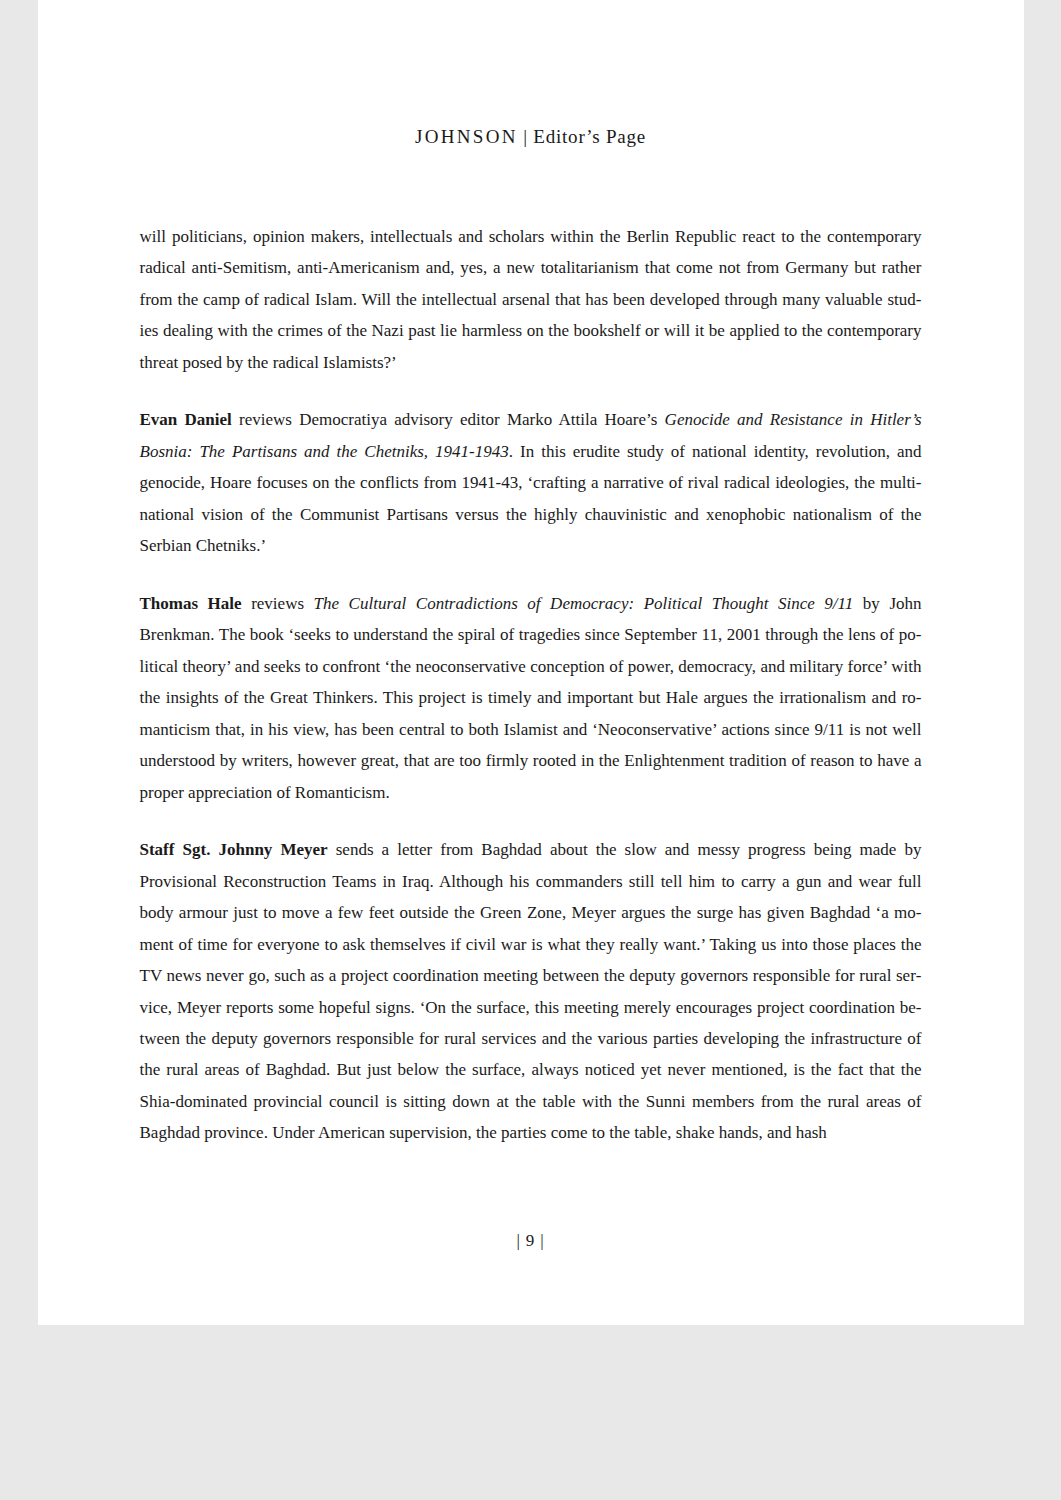Johnson | Editor’s Page
will politicians, opinion makers, intellectuals and scholars within the Berlin Republic react to the contemporary radical anti-Semitism, anti-Americanism and, yes, a new totalitarianism that come not from Germany but rather from the camp of radical Islam. Will the intellectual arsenal that has been developed through many valuable studies dealing with the crimes of the Nazi past lie harmless on the bookshelf or will it be applied to the contemporary threat posed by the radical Islamists?’
Evan Daniel reviews Democratiya advisory editor Marko Attila Hoare’s Genocide and Resistance in Hitler’s Bosnia: The Partisans and the Chetniks, 1941-1943. In this erudite study of national identity, revolution, and genocide, Hoare focuses on the conflicts from 1941-43, ‘crafting a narrative of rival radical ideologies, the multinational vision of the Communist Partisans versus the highly chauvinistic and xenophobic nationalism of the Serbian Chetniks.’
Thomas Hale reviews The Cultural Contradictions of Democracy: Political Thought Since 9/11 by John Brenkman. The book ‘seeks to understand the spiral of tragedies since September 11, 2001 through the lens of political theory’ and seeks to confront ‘the neoconservative conception of power, democracy, and military force’ with the insights of the Great Thinkers. This project is timely and important but Hale argues the irrationalism and romanticism that, in his view, has been central to both Islamist and ‘Neoconservative’ actions since 9/11 is not well understood by writers, however great, that are too firmly rooted in the Enlightenment tradition of reason to have a proper appreciation of Romanticism.
Staff Sgt. Johnny Meyer sends a letter from Baghdad about the slow and messy progress being made by Provisional Reconstruction Teams in Iraq. Although his commanders still tell him to carry a gun and wear full body armour just to move a few feet outside the Green Zone, Meyer argues the surge has given Baghdad ‘a moment of time for everyone to ask themselves if civil war is what they really want.’ Taking us into those places the TV news never go, such as a project coordination meeting between the deputy governors responsible for rural service, Meyer reports some hopeful signs. ‘On the surface, this meeting merely encourages project coordination between the deputy governors responsible for rural services and the various parties developing the infrastructure of the rural areas of Baghdad. But just below the surface, always noticed yet never mentioned, is the fact that the Shia-dominated provincial council is sitting down at the table with the Sunni members from the rural areas of Baghdad province. Under American supervision, the parties come to the table, shake hands, and hash
| 9 |